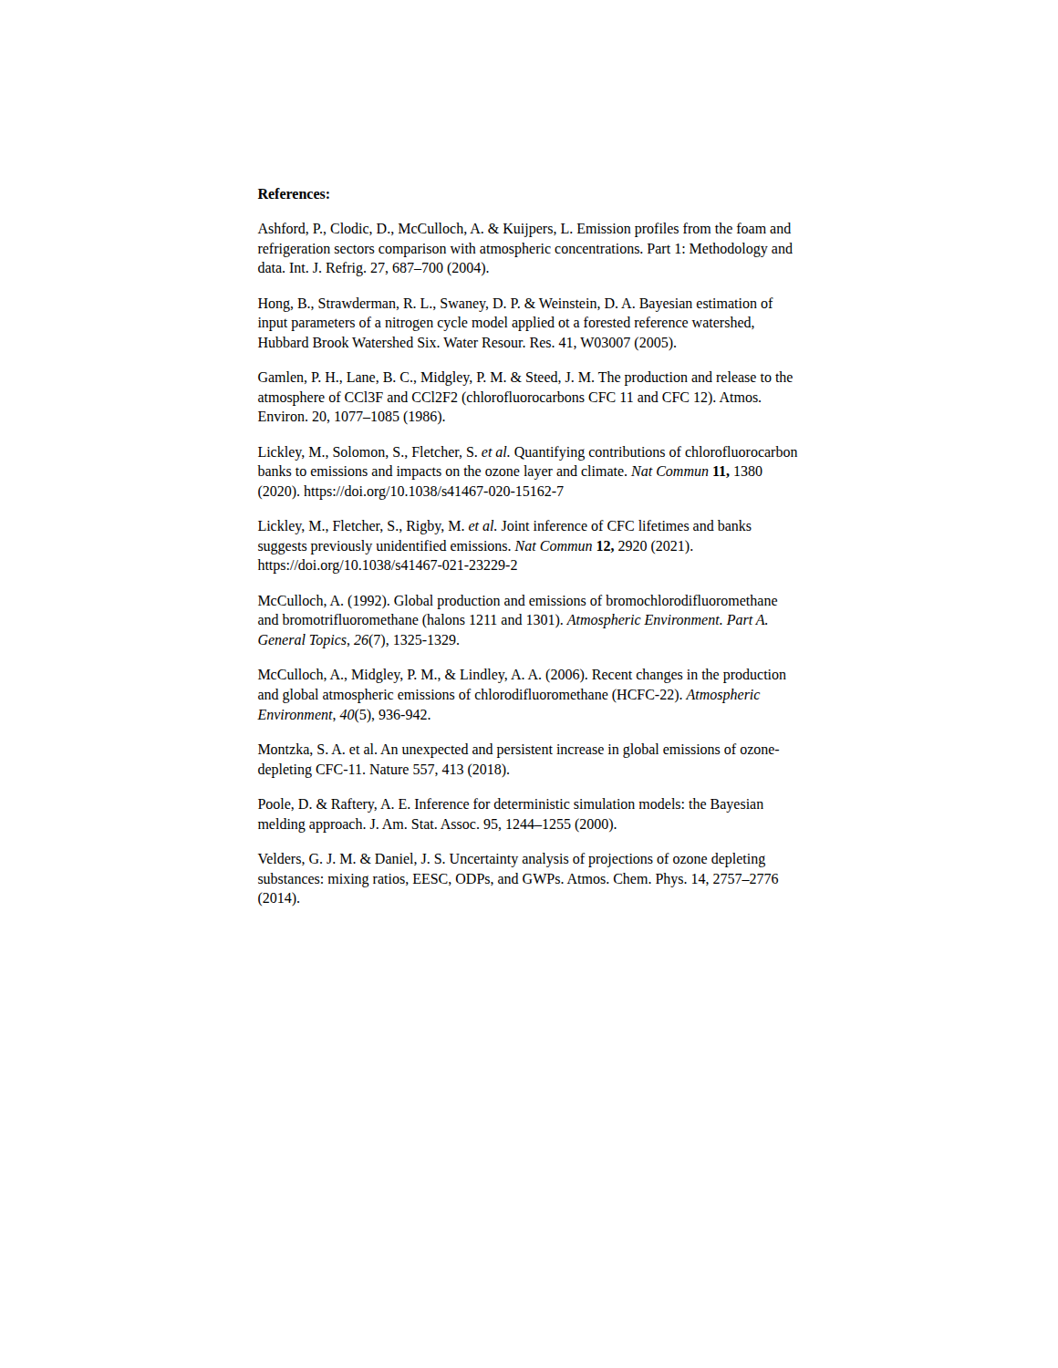References:
Ashford, P., Clodic, D., McCulloch, A. & Kuijpers, L. Emission profiles from the foam and refrigeration sectors comparison with atmospheric concentrations. Part 1: Methodology and data. Int. J. Refrig. 27, 687–700 (2004).
Hong, B., Strawderman, R. L., Swaney, D. P. & Weinstein, D. A. Bayesian estimation of input parameters of a nitrogen cycle model applied ot a forested reference watershed, Hubbard Brook Watershed Six. Water Resour. Res. 41, W03007 (2005).
Gamlen, P. H., Lane, B. C., Midgley, P. M. & Steed, J. M. The production and release to the atmosphere of CCl3F and CCl2F2 (chlorofluorocarbons CFC 11 and CFC 12). Atmos. Environ. 20, 1077–1085 (1986).
Lickley, M., Solomon, S., Fletcher, S. et al. Quantifying contributions of chlorofluorocarbon banks to emissions and impacts on the ozone layer and climate. Nat Commun 11, 1380 (2020). https://doi.org/10.1038/s41467-020-15162-7
Lickley, M., Fletcher, S., Rigby, M. et al. Joint inference of CFC lifetimes and banks suggests previously unidentified emissions. Nat Commun 12, 2920 (2021). https://doi.org/10.1038/s41467-021-23229-2
McCulloch, A. (1992). Global production and emissions of bromochlorodifluoromethane and bromotrifluoromethane (halons 1211 and 1301). Atmospheric Environment. Part A. General Topics, 26(7), 1325-1329.
McCulloch, A., Midgley, P. M., & Lindley, A. A. (2006). Recent changes in the production and global atmospheric emissions of chlorodifluoromethane (HCFC-22). Atmospheric Environment, 40(5), 936-942.
Montzka, S. A. et al. An unexpected and persistent increase in global emissions of ozone-depleting CFC-11. Nature 557, 413 (2018).
Poole, D. & Raftery, A. E. Inference for deterministic simulation models: the Bayesian melding approach. J. Am. Stat. Assoc. 95, 1244–1255 (2000).
Velders, G. J. M. & Daniel, J. S. Uncertainty analysis of projections of ozone depleting substances: mixing ratios, EESC, ODPs, and GWPs. Atmos. Chem. Phys. 14, 2757–2776 (2014).